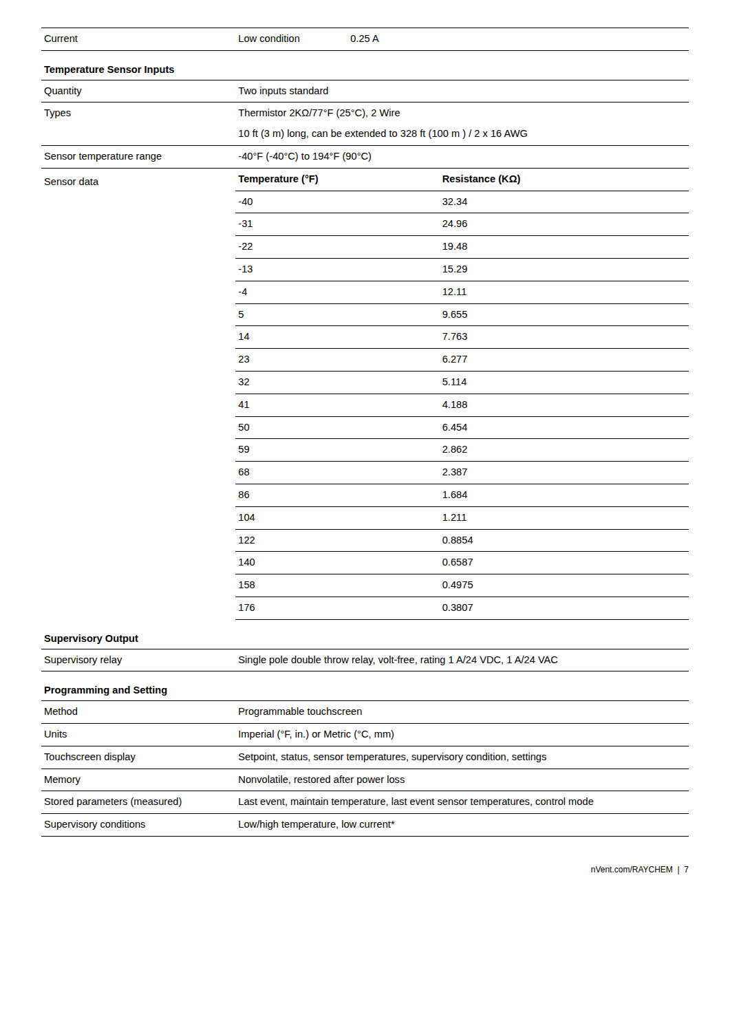| Current | Low condition 0.25 A |
| Temperature Sensor Inputs |
| Quantity | Two inputs standard |
| Types | Thermistor 2KΩ/77°F (25°C), 2 Wire 10 ft (3 m) long, can be extended to 328 ft (100 m ) / 2 x 16 AWG |
| Sensor temperature range | -40°F (-40°C) to 194°F (90°C) |
| Sensor data | / Temperature (°F) / Resistance (KΩ) / / --- / --- / / -40 / 32.34 / / -31 / 24.96 / / -22 / 19.48 / / -13 / 15.29 / / -4 / 12.11 / / 5 / 9.655 / / 14 / 7.763 / / 23 / 6.277 / / 32 / 5.114 / / 41 / 4.188 / / 50 / 6.454 / / 59 / 2.862 / / 68 / 2.387 / / 86 / 1.684 / / 104 / 1.211 / / 122 / 0.8854 / / 140 / 0.6587 / / 158 / 0.4975 / / 176 / 0.3807 / |
| Supervisory Output |
| Supervisory relay | Single pole double throw relay, volt-free, rating 1 A/24 VDC, 1 A/24 VAC |
| Programming and Setting |
| Method | Programmable touchscreen |
| Units | Imperial (°F, in.) or Metric (°C, mm) |
| Touchscreen display | Setpoint, status, sensor temperatures, supervisory condition, settings |
| Memory | Nonvolatile, restored after power loss |
| Stored parameters (measured) | Last event, maintain temperature, last event sensor temperatures, control mode |
| Supervisory conditions | Low/high temperature, low current* |
nVent.com/RAYCHEM | 7